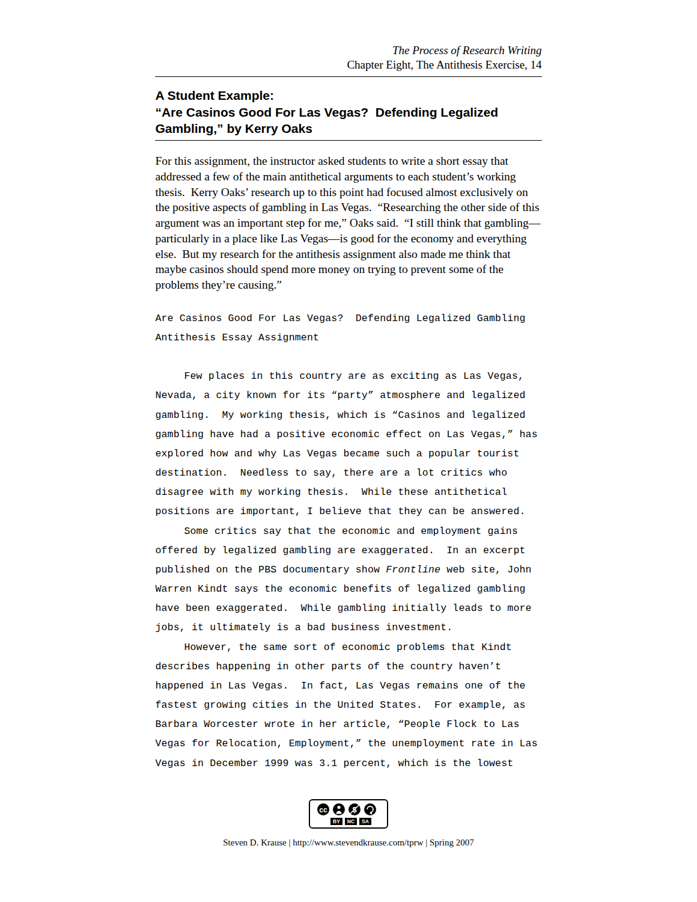The Process of Research Writing
Chapter Eight, The Antithesis Exercise, 14
A Student Example:
“Are Casinos Good For Las Vegas? Defending Legalized Gambling,” by Kerry Oaks
For this assignment, the instructor asked students to write a short essay that addressed a few of the main antithetical arguments to each student’s working thesis. Kerry Oaks’ research up to this point had focused almost exclusively on the positive aspects of gambling in Las Vegas. “Researching the other side of this argument was an important step for me,” Oaks said. “I still think that gambling—particularly in a place like Las Vegas—is good for the economy and everything else. But my research for the antithesis assignment also made me think that maybe casinos should spend more money on trying to prevent some of the problems they’re causing.”
Are Casinos Good For Las Vegas? Defending Legalized Gambling
Antithesis Essay Assignment
Few places in this country are as exciting as Las Vegas, Nevada, a city known for its “party” atmosphere and legalized gambling. My working thesis, which is “Casinos and legalized gambling have had a positive economic effect on Las Vegas,” has explored how and why Las Vegas became such a popular tourist destination. Needless to say, there are a lot critics who disagree with my working thesis. While these antithetical positions are important, I believe that they can be answered.
Some critics say that the economic and employment gains offered by legalized gambling are exaggerated. In an excerpt published on the PBS documentary show Frontline web site, John Warren Kindt says the economic benefits of legalized gambling have been exaggerated. While gambling initially leads to more jobs, it ultimately is a bad business investment.
However, the same sort of economic problems that Kindt describes happening in other parts of the country haven’t happened in Las Vegas. In fact, Las Vegas remains one of the fastest growing cities in the United States. For example, as Barbara Worcester wrote in her article, “People Flock to Las Vegas for Relocation, Employment,” the unemployment rate in Las Vegas in December 1999 was 3.1 percent, which is the lowest
cc $ BY NC SA
Steven D. Krause | http://www.stevendkrause.com/tprw | Spring 2007